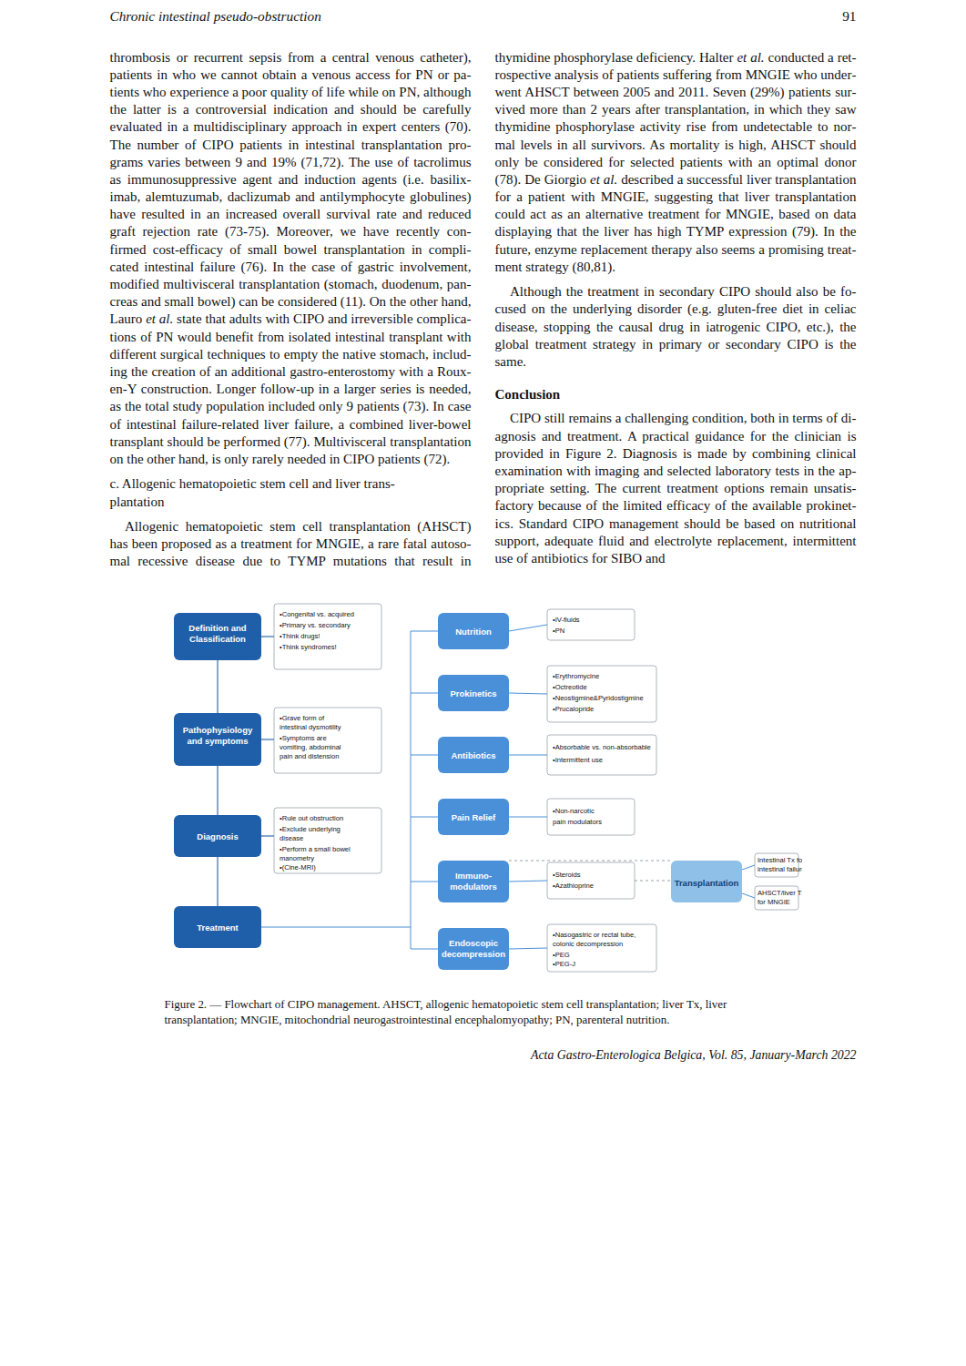Chronic intestinal pseudo-obstruction
91
thrombosis or recurrent sepsis from a central venous catheter), patients in who we cannot obtain a venous access for PN or patients who experience a poor quality of life while on PN, although the latter is a controversial indication and should be carefully evaluated in a multidisciplinary approach in expert centers (70). The number of CIPO patients in intestinal transplantation programs varies between 9 and 19% (71,72). The use of tacrolimus as immunosuppressive agent and induction agents (i.e. basiliximab, alemtuzumab, daclizumab and antilymphocyte globulines) have resulted in an increased overall survival rate and reduced graft rejection rate (73-75). Moreover, we have recently confirmed cost-efficacy of small bowel transplantation in complicated intestinal failure (76). In the case of gastric involvement, modified multivisceral transplantation (stomach, duodenum, pancreas and small bowel) can be considered (11). On the other hand, Lauro et al. state that adults with CIPO and irreversible complications of PN would benefit from isolated intestinal transplant with different surgical techniques to empty the native stomach, including the creation of an additional gastro-enterostomy with a Roux-en-Y construction. Longer follow-up in a larger series is needed, as the total study population included only 9 patients (73). In case of intestinal failure-related liver failure, a combined liver-bowel transplant should be performed (77). Multivisceral transplantation on the other hand, is only rarely needed in CIPO patients (72).
c. Allogenic hematopoietic stem cell and liver trans-
plantation
Allogenic hematopoietic stem cell transplantation (AHSCT) has been proposed as a treatment for MNGIE, a rare fatal autosomal recessive disease due to TYMP mutations that result in thymidine phosphorylase deficiency. Halter et al. conducted a retrospective analysis of patients suffering from MNGIE who underwent AHSCT between 2005 and 2011. Seven (29%) patients survived more than 2 years after transplantation, in which they saw thymidine phosphorylase activity rise from undetectable to normal levels in all survivors. As mortality is high, AHSCT should only be considered for selected patients with an optimal donor (78). De Giorgio et al. described a successful liver transplantation for a patient with MNGIE, suggesting that liver transplantation could act as an alternative treatment for MNGIE, based on data displaying that the liver has high TYMP expression (79). In the future, enzyme replacement therapy also seems a promising treatment strategy (80,81).
Although the treatment in secondary CIPO should also be focused on the underlying disorder (e.g. gluten-free diet in celiac disease, stopping the causal drug in iatrogenic CIPO, etc.), the global treatment strategy in primary or secondary CIPO is the same.
Conclusion
CIPO still remains a challenging condition, both in terms of diagnosis and treatment. A practical guidance for the clinician is provided in Figure 2. Diagnosis is made by combining clinical examination with imaging and selected laboratory tests in the appropriate setting. The current treatment options remain unsatisfactory because of the limited efficacy of the available prokinetics. Standard CIPO management should be based on nutritional support, adequate fluid and electrolyte replacement, intermittent use of antibiotics for SIBO and
Definition and Classification Pathophysiology and symptoms Diagnosis Treatment •Congenital vs. acquired •Primary vs. secondary •Think drugs! •Think syndromes! •Grave form of intestinal dysmotility •Symptoms are vomiting, abdominal pain and distension •Rule out obstruction •Exclude underlying disease •Perform a small bowel manometry •(Cine-MRI) Nutrition Prokinetics Antibiotics Pain Relief Immuno- modulators Endoscopic decompression •IV-fluids •PN •Erythromycine •Octreotide •Neostigmine&Pyridostigmine •Prucalopride •Absorbable vs. non-absorbable •Intermittent use •Non-narcotic pain modulators •Steroids •Azathioprine •Nasogastric or rectal tube, colonic decompression •PEG •PEG-J Transplantation Intestinal Tx for intestinal failure AHSCT/liver Tx for MNGIE
Figure 2. — Flowchart of CIPO management. AHSCT, allogenic hematopoietic stem cell transplantation; liver Tx, liver transplantation; MNGIE, mitochondrial neurogastrointestinal encephalomyopathy; PN, parenteral nutrition.
Acta Gastro-Enterologica Belgica, Vol. 85, January-March 2022